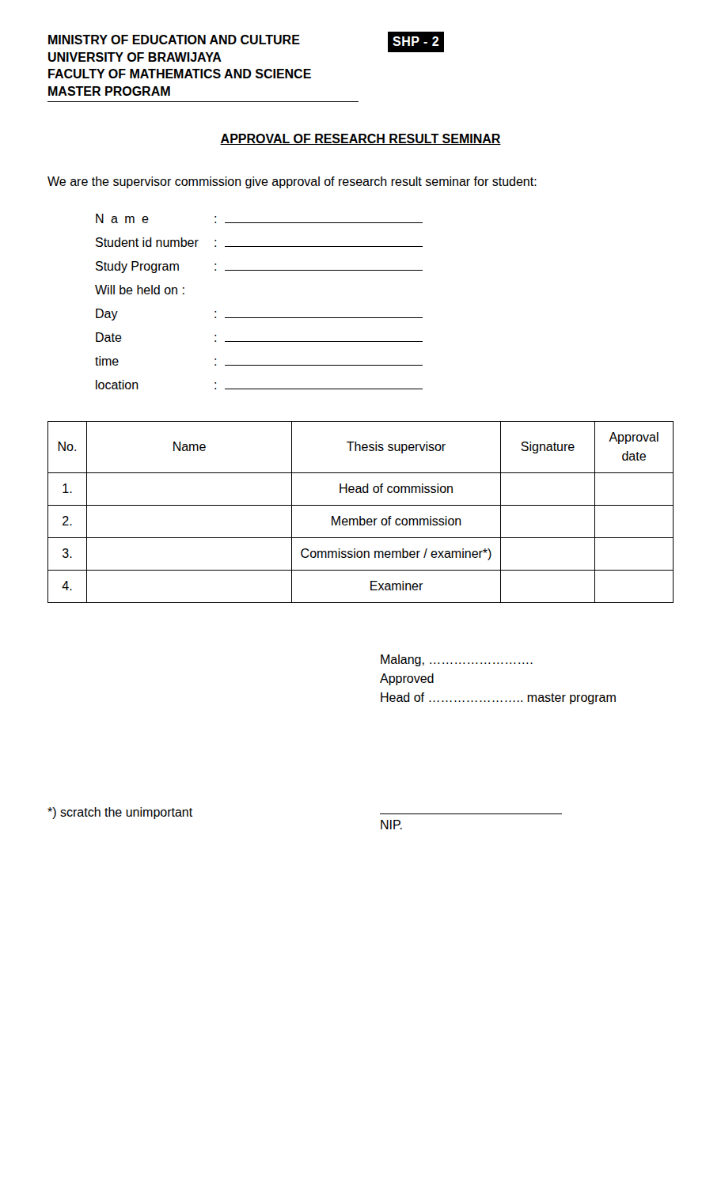MINISTRY OF EDUCATION AND CULTURE
UNIVERSITY OF BRAWIJAYA
FACULTY OF MATHEMATICS AND SCIENCE
MASTER PROGRAM
SHP - 2
APPROVAL OF RESEARCH RESULT SEMINAR
We are the supervisor commission give approval of research result seminar for student:
| N a m e | : | |
| Student id number | : | |
| Study Program | : | |
| Will be held on : | | |
| Day | : | |
| Date | : | |
| time | : | |
| location | : | |
| No. | Name | Thesis supervisor | Signature | Approval date |
| --- | --- | --- | --- | --- |
| 1. | | Head of commission | | |
| 2. | | Member of commission | | |
| 3. | | Commission member / examiner*) | | |
| 4. | | Examiner | | |
Malang, …………………….
Approved
Head of ………………….. master program
NIP.
*) scratch the unimportant